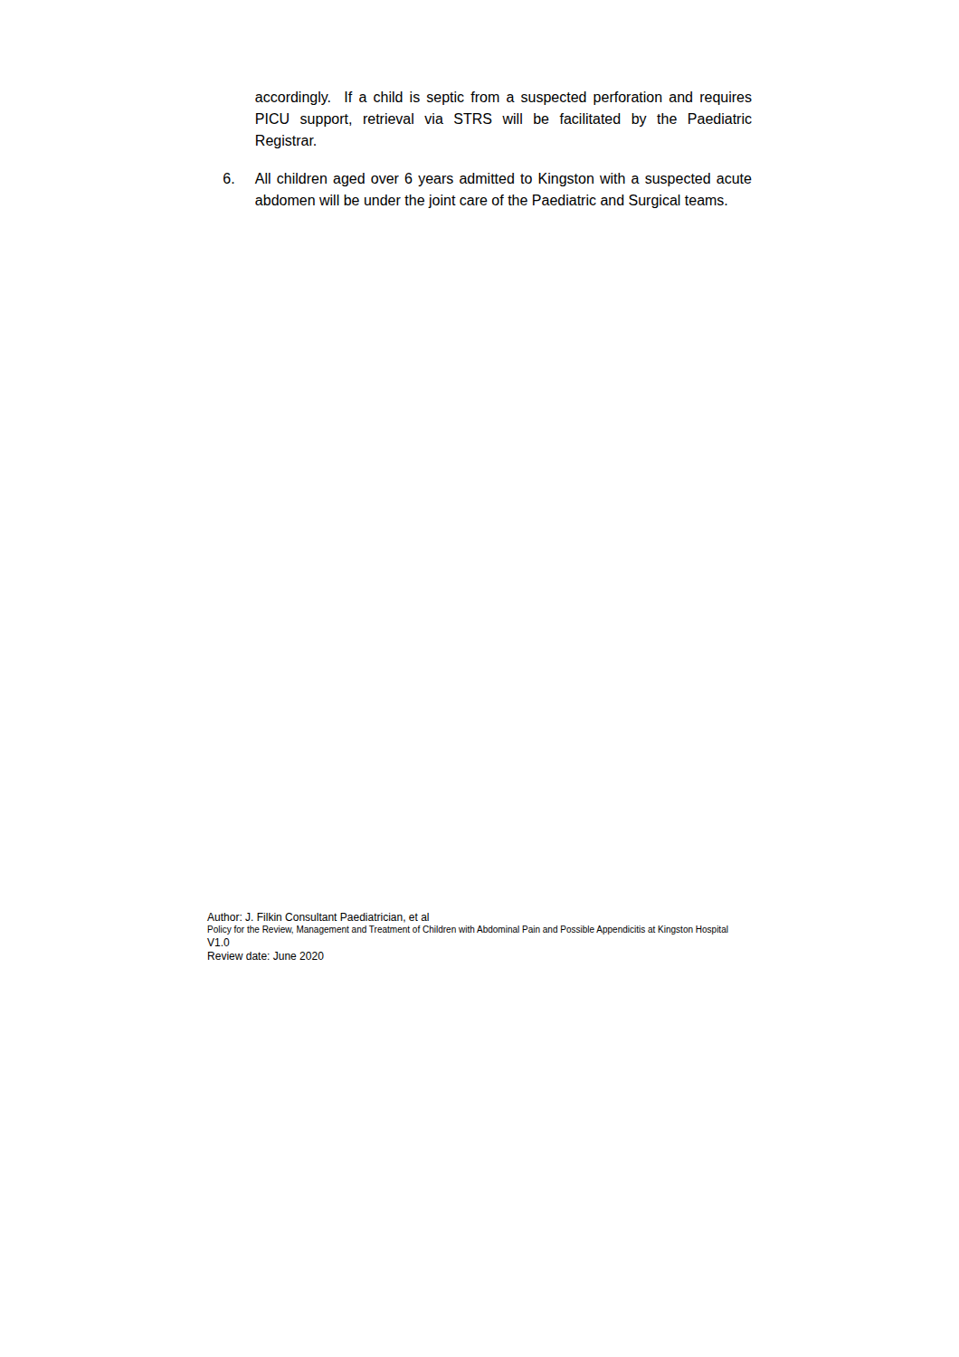accordingly. If a child is septic from a suspected perforation and requires PICU support, retrieval via STRS will be facilitated by the Paediatric Registrar.
6. All children aged over 6 years admitted to Kingston with a suspected acute abdomen will be under the joint care of the Paediatric and Surgical teams.
Author: J. Filkin Consultant Paediatrician, et al
Policy for the Review, Management and Treatment of Children with Abdominal Pain and Possible Appendicitis at Kingston Hospital
V1.0
Review date: June 2020